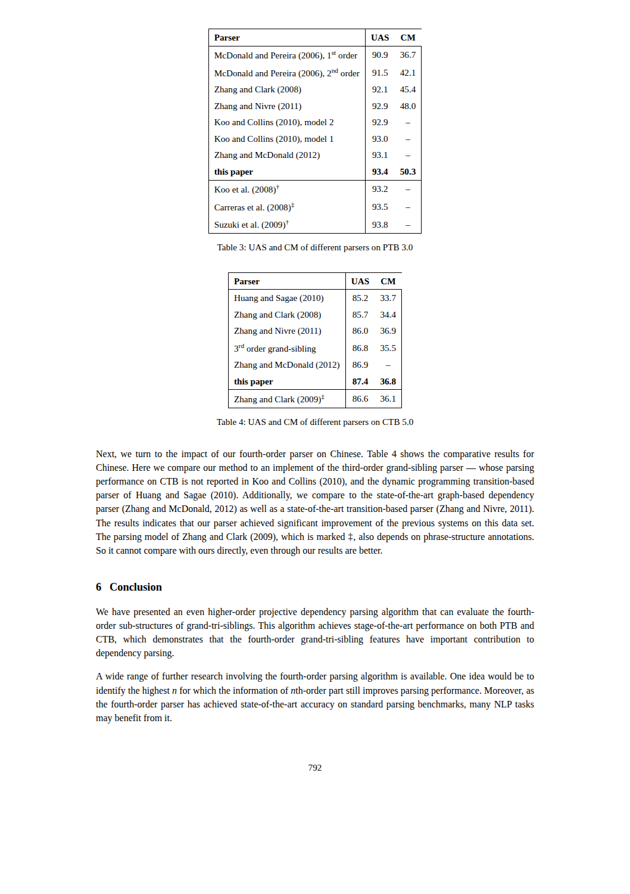| Parser | UAS | CM |
| --- | --- | --- |
| McDonald and Pereira (2006), 1 st order | 90.9 | 36.7 |
| McDonald and Pereira (2006), 2 nd order | 91.5 | 42.1 |
| Zhang and Clark (2008) | 92.1 | 45.4 |
| Zhang and Nivre (2011) | 92.9 | 48.0 |
| Koo and Collins (2010), model 2 | 92.9 | – |
| Koo and Collins (2010), model 1 | 93.0 | – |
| Zhang and McDonald (2012) | 93.1 | – |
| this paper | 93.4 | 50.3 |
| Koo et al. (2008) † | 93.2 | – |
| Carreras et al. (2008) ‡ | 93.5 | – |
| Suzuki et al. (2009) † | 93.8 | – |
Table 3: UAS and CM of different parsers on PTB 3.0
| Parser | UAS | CM |
| --- | --- | --- |
| Huang and Sagae (2010) | 85.2 | 33.7 |
| Zhang and Clark (2008) | 85.7 | 34.4 |
| Zhang and Nivre (2011) | 86.0 | 36.9 |
| 3 rd order grand-sibling | 86.8 | 35.5 |
| Zhang and McDonald (2012) | 86.9 | – |
| this paper | 87.4 | 36.8 |
| Zhang and Clark (2009) ‡ | 86.6 | 36.1 |
Table 4: UAS and CM of different parsers on CTB 5.0
Next, we turn to the impact of our fourth-order parser on Chinese. Table 4 shows the comparative results for Chinese. Here we compare our method to an implement of the third-order grand-sibling parser — whose parsing performance on CTB is not reported in Koo and Collins (2010), and the dynamic programming transition-based parser of Huang and Sagae (2010). Additionally, we compare to the state-of-the-art graph-based dependency parser (Zhang and McDonald, 2012) as well as a state-of-the-art transition-based parser (Zhang and Nivre, 2011). The results indicates that our parser achieved significant improvement of the previous systems on this data set. The parsing model of Zhang and Clark (2009), which is marked ‡, also depends on phrase-structure annotations. So it cannot compare with ours directly, even through our results are better.
6 Conclusion
We have presented an even higher-order projective dependency parsing algorithm that can evaluate the fourth-order sub-structures of grand-tri-siblings. This algorithm achieves stage-of-the-art performance on both PTB and CTB, which demonstrates that the fourth-order grand-tri-sibling features have important contribution to dependency parsing.
A wide range of further research involving the fourth-order parsing algorithm is available. One idea would be to identify the highest n for which the information of nth-order part still improves parsing performance. Moreover, as the fourth-order parser has achieved state-of-the-art accuracy on standard parsing benchmarks, many NLP tasks may benefit from it.
792